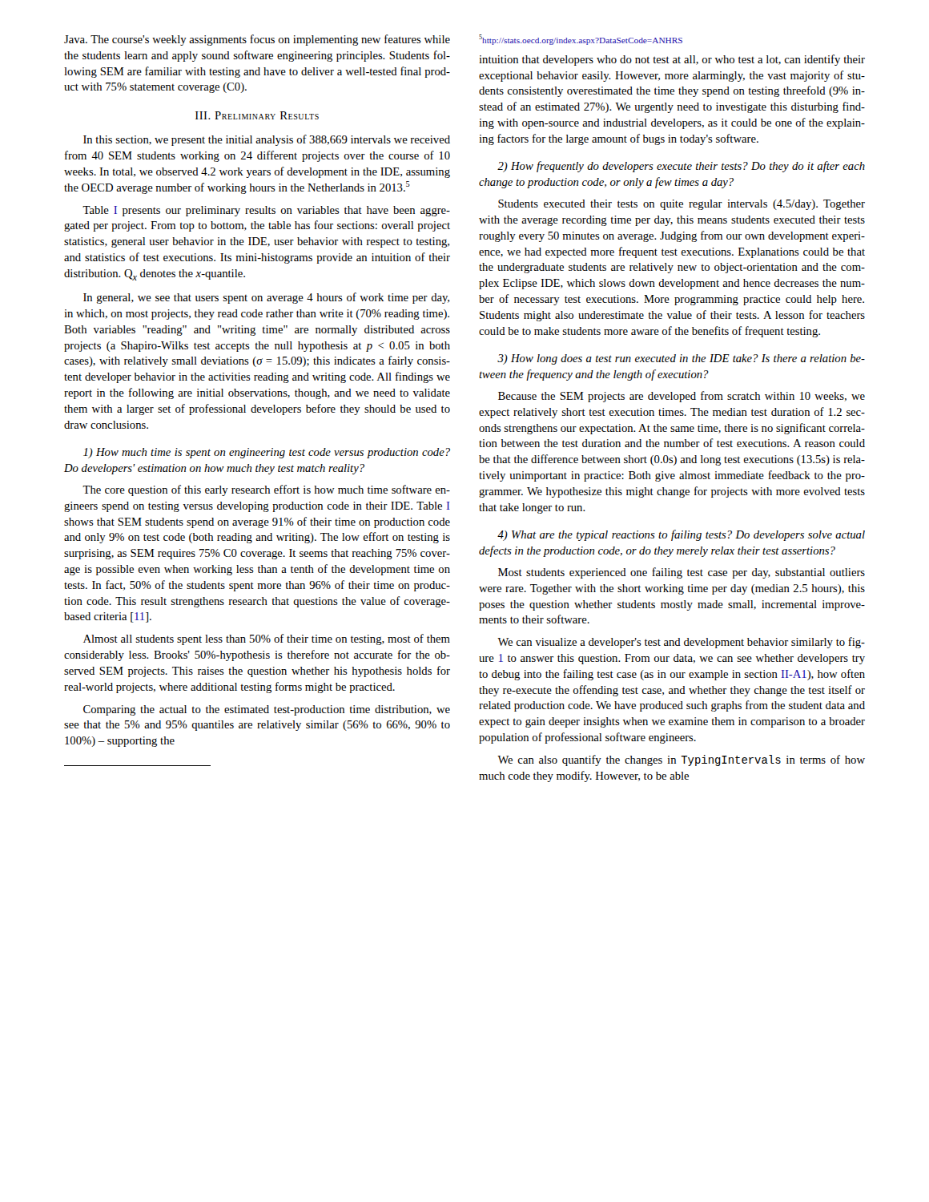Java. The course's weekly assignments focus on implementing new features while the students learn and apply sound software engineering principles. Students following SEM are familiar with testing and have to deliver a well-tested final product with 75% statement coverage (C0).
III. Preliminary Results
In this section, we present the initial analysis of 388,669 intervals we received from 40 SEM students working on 24 different projects over the course of 10 weeks. In total, we observed 4.2 work years of development in the IDE, assuming the OECD average number of working hours in the Netherlands in 2013.5
Table I presents our preliminary results on variables that have been aggregated per project. From top to bottom, the table has four sections: overall project statistics, general user behavior in the IDE, user behavior with respect to testing, and statistics of test executions. Its mini-histograms provide an intuition of their distribution. Qx denotes the x-quantile.
In general, we see that users spent on average 4 hours of work time per day, in which, on most projects, they read code rather than write it (70% reading time). Both variables "reading" and "writing time" are normally distributed across projects (a Shapiro-Wilks test accepts the null hypothesis at p < 0.05 in both cases), with relatively small deviations (σ = 15.09); this indicates a fairly consistent developer behavior in the activities reading and writing code. All findings we report in the following are initial observations, though, and we need to validate them with a larger set of professional developers before they should be used to draw conclusions.
1) How much time is spent on engineering test code versus production code? Do developers' estimation on how much they test match reality?
The core question of this early research effort is how much time software engineers spend on testing versus developing production code in their IDE. Table I shows that SEM students spend on average 91% of their time on production code and only 9% on test code (both reading and writing). The low effort on testing is surprising, as SEM requires 75% C0 coverage. It seems that reaching 75% coverage is possible even when working less than a tenth of the development time on tests. In fact, 50% of the students spent more than 96% of their time on production code. This result strengthens research that questions the value of coverage-based criteria [11].
Almost all students spent less than 50% of their time on testing, most of them considerably less. Brooks' 50%-hypothesis is therefore not accurate for the observed SEM projects. This raises the question whether his hypothesis holds for real-world projects, where additional testing forms might be practiced.
Comparing the actual to the estimated test-production time distribution, we see that the 5% and 95% quantiles are relatively similar (56% to 66%, 90% to 100%) – supporting the
5http://stats.oecd.org/index.aspx?DataSetCode=ANHRS
intuition that developers who do not test at all, or who test a lot, can identify their exceptional behavior easily. However, more alarmingly, the vast majority of students consistently overestimated the time they spend on testing threefold (9% instead of an estimated 27%). We urgently need to investigate this disturbing finding with open-source and industrial developers, as it could be one of the explaining factors for the large amount of bugs in today's software.
2) How frequently do developers execute their tests? Do they do it after each change to production code, or only a few times a day?
Students executed their tests on quite regular intervals (4.5/day). Together with the average recording time per day, this means students executed their tests roughly every 50 minutes on average. Judging from our own development experience, we had expected more frequent test executions. Explanations could be that the undergraduate students are relatively new to object-orientation and the complex Eclipse IDE, which slows down development and hence decreases the number of necessary test executions. More programming practice could help here. Students might also underestimate the value of their tests. A lesson for teachers could be to make students more aware of the benefits of frequent testing.
3) How long does a test run executed in the IDE take? Is there a relation between the frequency and the length of execution?
Because the SEM projects are developed from scratch within 10 weeks, we expect relatively short test execution times. The median test duration of 1.2 seconds strengthens our expectation. At the same time, there is no significant correlation between the test duration and the number of test executions. A reason could be that the difference between short (0.0s) and long test executions (13.5s) is relatively unimportant in practice: Both give almost immediate feedback to the programmer. We hypothesize this might change for projects with more evolved tests that take longer to run.
4) What are the typical reactions to failing tests? Do developers solve actual defects in the production code, or do they merely relax their test assertions?
Most students experienced one failing test case per day, substantial outliers were rare. Together with the short working time per day (median 2.5 hours), this poses the question whether students mostly made small, incremental improvements to their software.
We can visualize a developer's test and development behavior similarly to figure 1 to answer this question. From our data, we can see whether developers try to debug into the failing test case (as in our example in section II-A1), how often they re-execute the offending test case, and whether they change the test itself or related production code. We have produced such graphs from the student data and expect to gain deeper insights when we examine them in comparison to a broader population of professional software engineers.
We can also quantify the changes in TypingIntervals in terms of how much code they modify. However, to be able